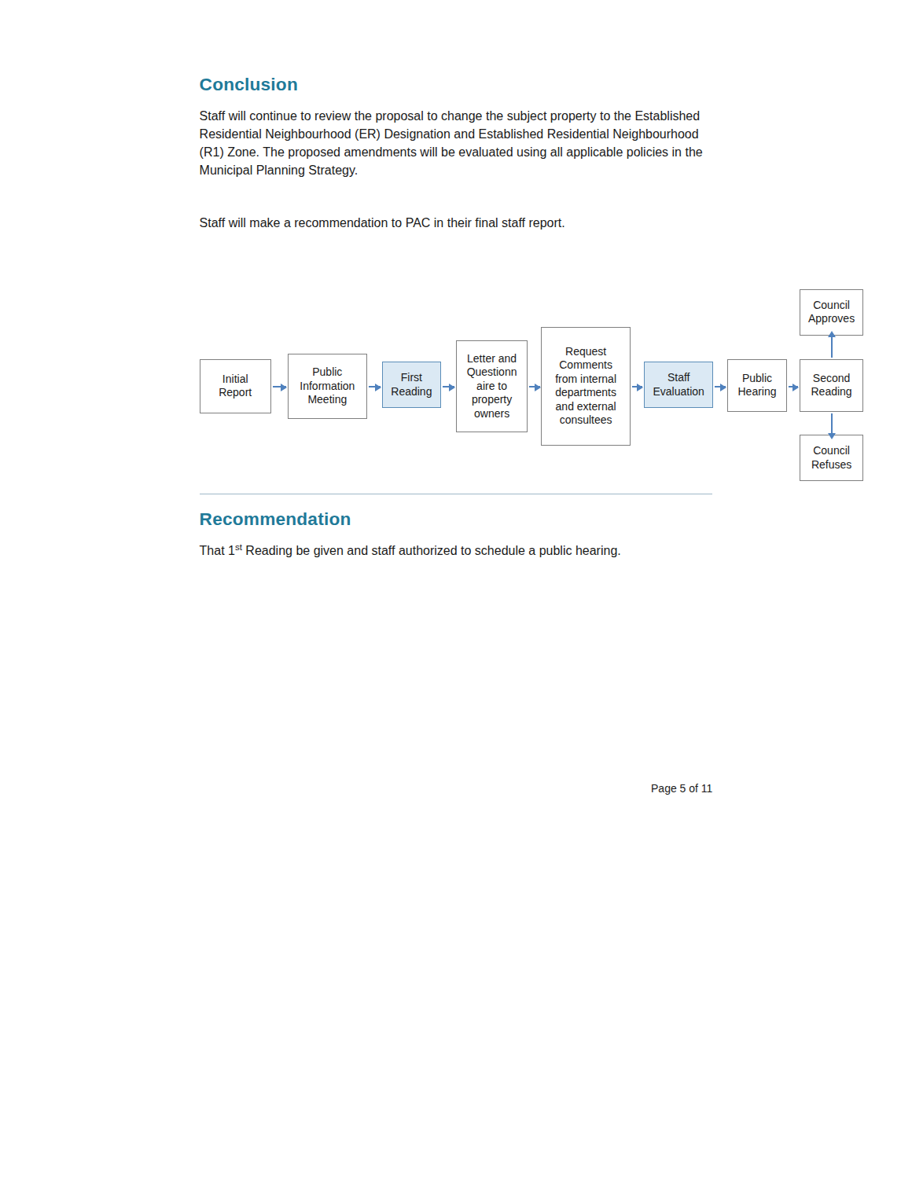Conclusion
Staff will continue to review the proposal to change the subject property to the Established Residential Neighbourhood (ER) Designation and Established Residential Neighbourhood (R1) Zone. The proposed amendments will be evaluated using all applicable policies in the Municipal Planning Strategy.
Staff will make a recommendation to PAC in their final staff report.
Initial
Report
Public
Information
Meeting
First
Reading
Letter and
Questionn
aire to
property
owners
Request
Comments
from internal
departments
and external
consultees
Staff
Evaluation
Public
Hearing
Second
Reading
Council
Approves
Council
Refuses
Recommendation
That 1st Reading be given and staff authorized to schedule a public hearing.
Page 5 of 11